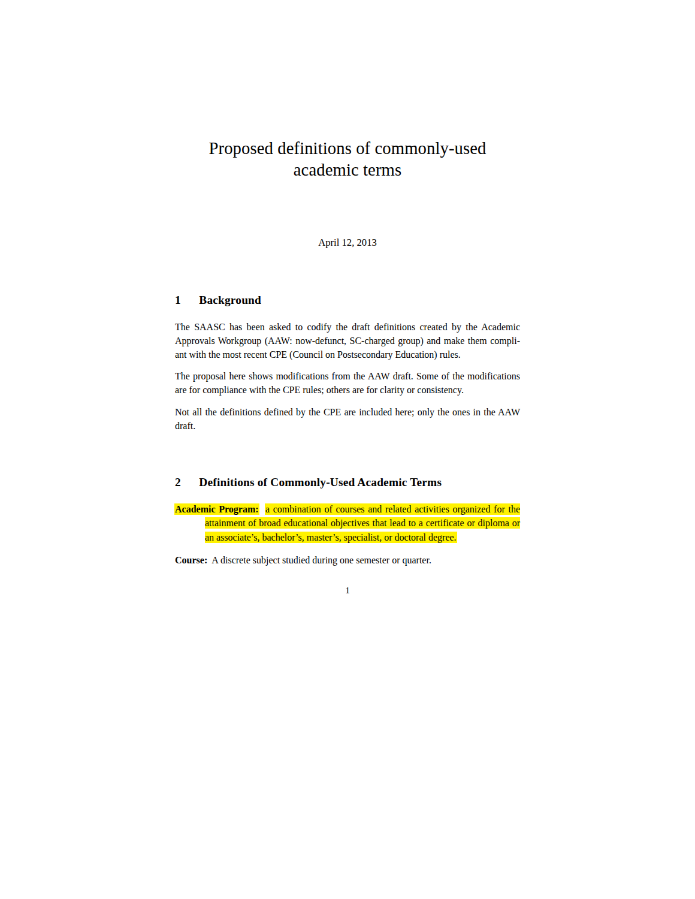Proposed definitions of commonly-used academic terms
April 12, 2013
1 Background
The SAASC has been asked to codify the draft definitions created by the Academic Approvals Workgroup (AAW: now-defunct, SC-charged group) and make them compliant with the most recent CPE (Council on Postsecondary Education) rules.
The proposal here shows modifications from the AAW draft. Some of the modifications are for compliance with the CPE rules; others are for clarity or consistency.
Not all the definitions defined by the CPE are included here; only the ones in the AAW draft.
2 Definitions of Commonly-Used Academic Terms
Academic Program: a combination of courses and related activities organized for the attainment of broad educational objectives that lead to a certificate or diploma or an associate’s, bachelor’s, master’s, specialist, or doctoral degree.
Course: A discrete subject studied during one semester or quarter.
1